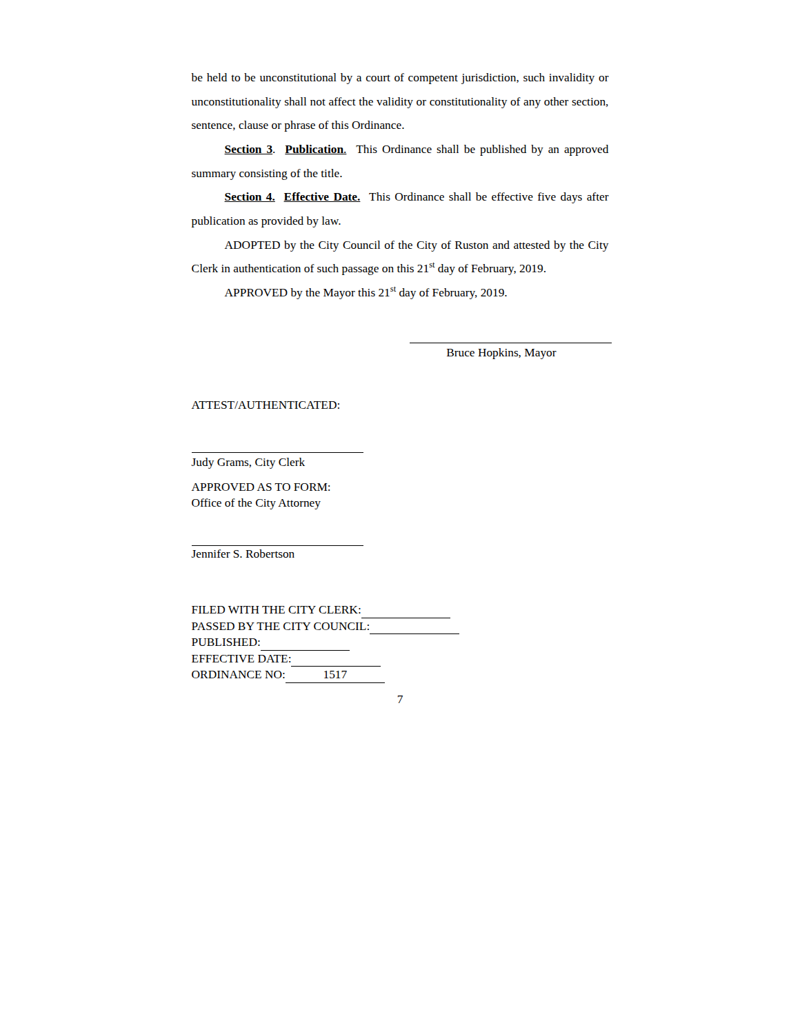be held to be unconstitutional by a court of competent jurisdiction, such invalidity or unconstitutionality shall not affect the validity or constitutionality of any other section, sentence, clause or phrase of this Ordinance.
Section 3. Publication. This Ordinance shall be published by an approved summary consisting of the title.
Section 4. Effective Date. This Ordinance shall be effective five days after publication as provided by law.
ADOPTED by the City Council of the City of Ruston and attested by the City Clerk in authentication of such passage on this 21st day of February, 2019.
APPROVED by the Mayor this 21st day of February, 2019.
Bruce Hopkins, Mayor
ATTEST/AUTHENTICATED:
Judy Grams, City Clerk
APPROVED AS TO FORM:
Office of the City Attorney
Jennifer S. Robertson
FILED WITH THE CITY CLERK:
PASSED BY THE CITY COUNCIL:
PUBLISHED:
EFFECTIVE DATE:
ORDINANCE NO:1517
7